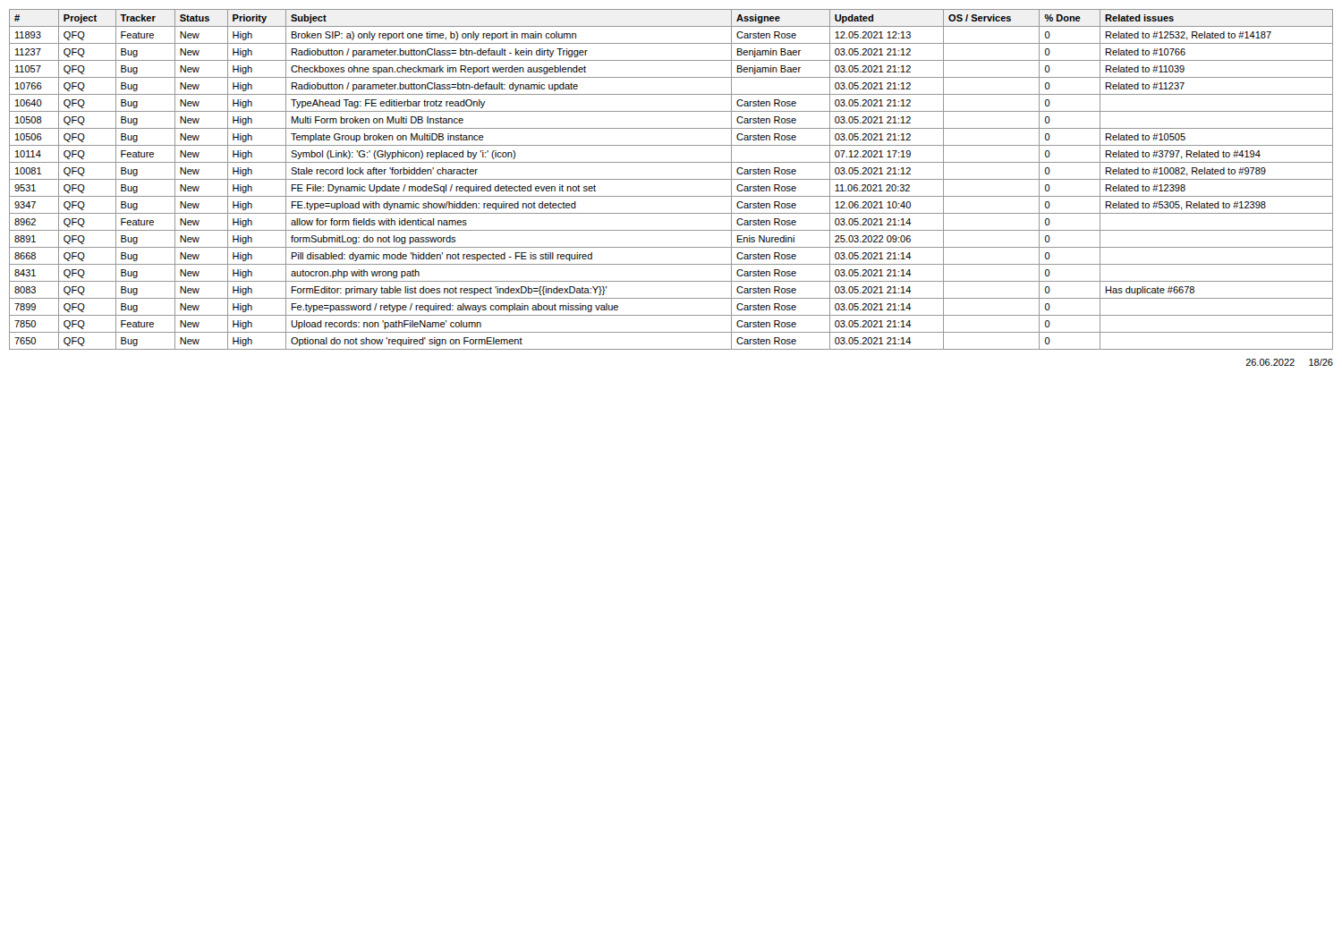| # | Project | Tracker | Status | Priority | Subject | Assignee | Updated | OS / Services | % Done | Related issues |
| --- | --- | --- | --- | --- | --- | --- | --- | --- | --- | --- |
| 11893 | QFQ | Feature | New | High | Broken SIP: a) only report one time, b) only report in main column | Carsten Rose | 12.05.2021 12:13 | | 0 | Related to #12532, Related to #14187 |
| 11237 | QFQ | Bug | New | High | Radiobutton / parameter.buttonClass= btn-default - kein dirty Trigger | Benjamin Baer | 03.05.2021 21:12 | | 0 | Related to #10766 |
| 11057 | QFQ | Bug | New | High | Checkboxes ohne span.checkmark im Report werden ausgeblendet | Benjamin Baer | 03.05.2021 21:12 | | 0 | Related to #11039 |
| 10766 | QFQ | Bug | New | High | Radiobutton / parameter.buttonClass=btn-default: dynamic update | | 03.05.2021 21:12 | | 0 | Related to #11237 |
| 10640 | QFQ | Bug | New | High | TypeAhead Tag: FE editierbar trotz readOnly | Carsten Rose | 03.05.2021 21:12 | | 0 | |
| 10508 | QFQ | Bug | New | High | Multi Form broken on Multi DB Instance | Carsten Rose | 03.05.2021 21:12 | | 0 | |
| 10506 | QFQ | Bug | New | High | Template Group broken on MultiDB instance | Carsten Rose | 03.05.2021 21:12 | | 0 | Related to #10505 |
| 10114 | QFQ | Feature | New | High | Symbol (Link): 'G:' (Glyphicon) replaced by 'i:' (icon) | | 07.12.2021 17:19 | | 0 | Related to #3797, Related to #4194 |
| 10081 | QFQ | Bug | New | High | Stale record lock after 'forbidden' character | Carsten Rose | 03.05.2021 21:12 | | 0 | Related to #10082, Related to #9789 |
| 9531 | QFQ | Bug | New | High | FE File: Dynamic Update / modeSql / required detected even it not set | Carsten Rose | 11.06.2021 20:32 | | 0 | Related to #12398 |
| 9347 | QFQ | Bug | New | High | FE.type=upload with dynamic show/hidden: required not detected | Carsten Rose | 12.06.2021 10:40 | | 0 | Related to #5305, Related to #12398 |
| 8962 | QFQ | Feature | New | High | allow for form fields with identical names | Carsten Rose | 03.05.2021 21:14 | | 0 | |
| 8891 | QFQ | Bug | New | High | formSubmitLog: do not log passwords | Enis Nuredini | 25.03.2022 09:06 | | 0 | |
| 8668 | QFQ | Bug | New | High | Pill disabled: dyamic mode 'hidden' not respected - FE is still required | Carsten Rose | 03.05.2021 21:14 | | 0 | |
| 8431 | QFQ | Bug | New | High | autocron.php with wrong path | Carsten Rose | 03.05.2021 21:14 | | 0 | |
| 8083 | QFQ | Bug | New | High | FormEditor: primary table list does not respect 'indexDb={{indexData:Y}}' | Carsten Rose | 03.05.2021 21:14 | | 0 | Has duplicate #6678 |
| 7899 | QFQ | Bug | New | High | Fe.type=password / retype / required: always complain about missing value | Carsten Rose | 03.05.2021 21:14 | | 0 | |
| 7850 | QFQ | Feature | New | High | Upload records: non 'pathFileName' column | Carsten Rose | 03.05.2021 21:14 | | 0 | |
| 7650 | QFQ | Bug | New | High | Optional do not show 'required' sign on FormElement | Carsten Rose | 03.05.2021 21:14 | | 0 | |
26.06.2022 18/26